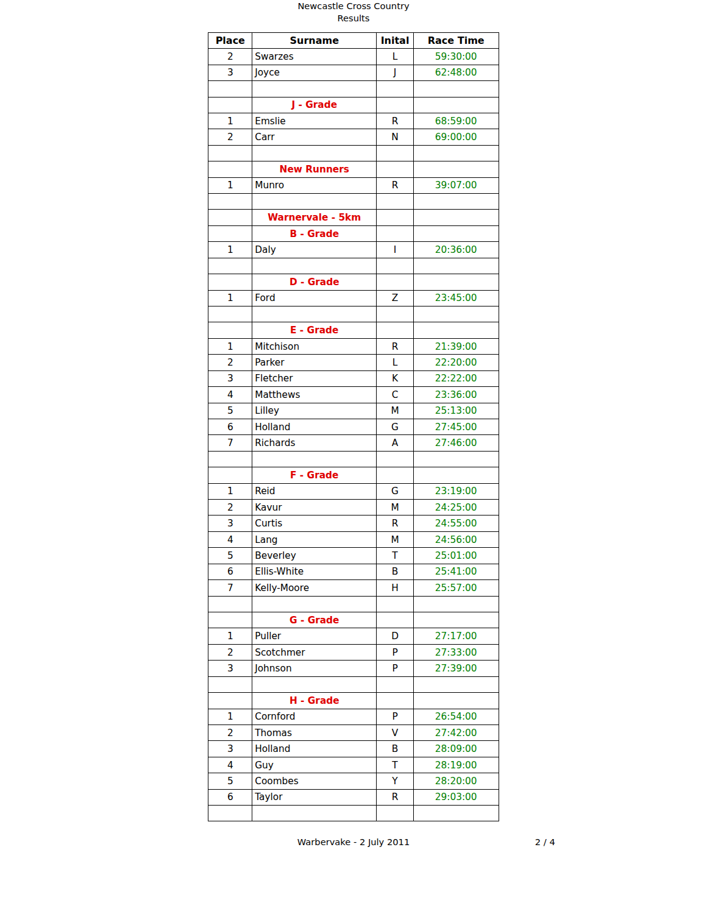Newcastle Cross Country
Results
| Place | Surname | Inital | Race Time |
| --- | --- | --- | --- |
| 2 | Swarzes | L | 59:30:00 |
| 3 | Joyce | J | 62:48:00 |
| | J - Grade | | |
| 1 | Emslie | R | 68:59:00 |
| 2 | Carr | N | 69:00:00 |
| | New Runners | | |
| 1 | Munro | R | 39:07:00 |
| | Warnervale - 5km | | |
| | B - Grade | | |
| 1 | Daly | I | 20:36:00 |
| | D - Grade | | |
| 1 | Ford | Z | 23:45:00 |
| | E - Grade | | |
| 1 | Mitchison | R | 21:39:00 |
| 2 | Parker | L | 22:20:00 |
| 3 | Fletcher | K | 22:22:00 |
| 4 | Matthews | C | 23:36:00 |
| 5 | Lilley | M | 25:13:00 |
| 6 | Holland | G | 27:45:00 |
| 7 | Richards | A | 27:46:00 |
| | F - Grade | | |
| 1 | Reid | G | 23:19:00 |
| 2 | Kavur | M | 24:25:00 |
| 3 | Curtis | R | 24:55:00 |
| 4 | Lang | M | 24:56:00 |
| 5 | Beverley | T | 25:01:00 |
| 6 | Ellis-White | B | 25:41:00 |
| 7 | Kelly-Moore | H | 25:57:00 |
| | G - Grade | | |
| 1 | Puller | D | 27:17:00 |
| 2 | Scotchmer | P | 27:33:00 |
| 3 | Johnson | P | 27:39:00 |
| | H - Grade | | |
| 1 | Cornford | P | 26:54:00 |
| 2 | Thomas | V | 27:42:00 |
| 3 | Holland | B | 28:09:00 |
| 4 | Guy | T | 28:19:00 |
| 5 | Coombes | Y | 28:20:00 |
| 6 | Taylor | R | 29:03:00 |
Warbervake - 2 July 2011
2 / 4